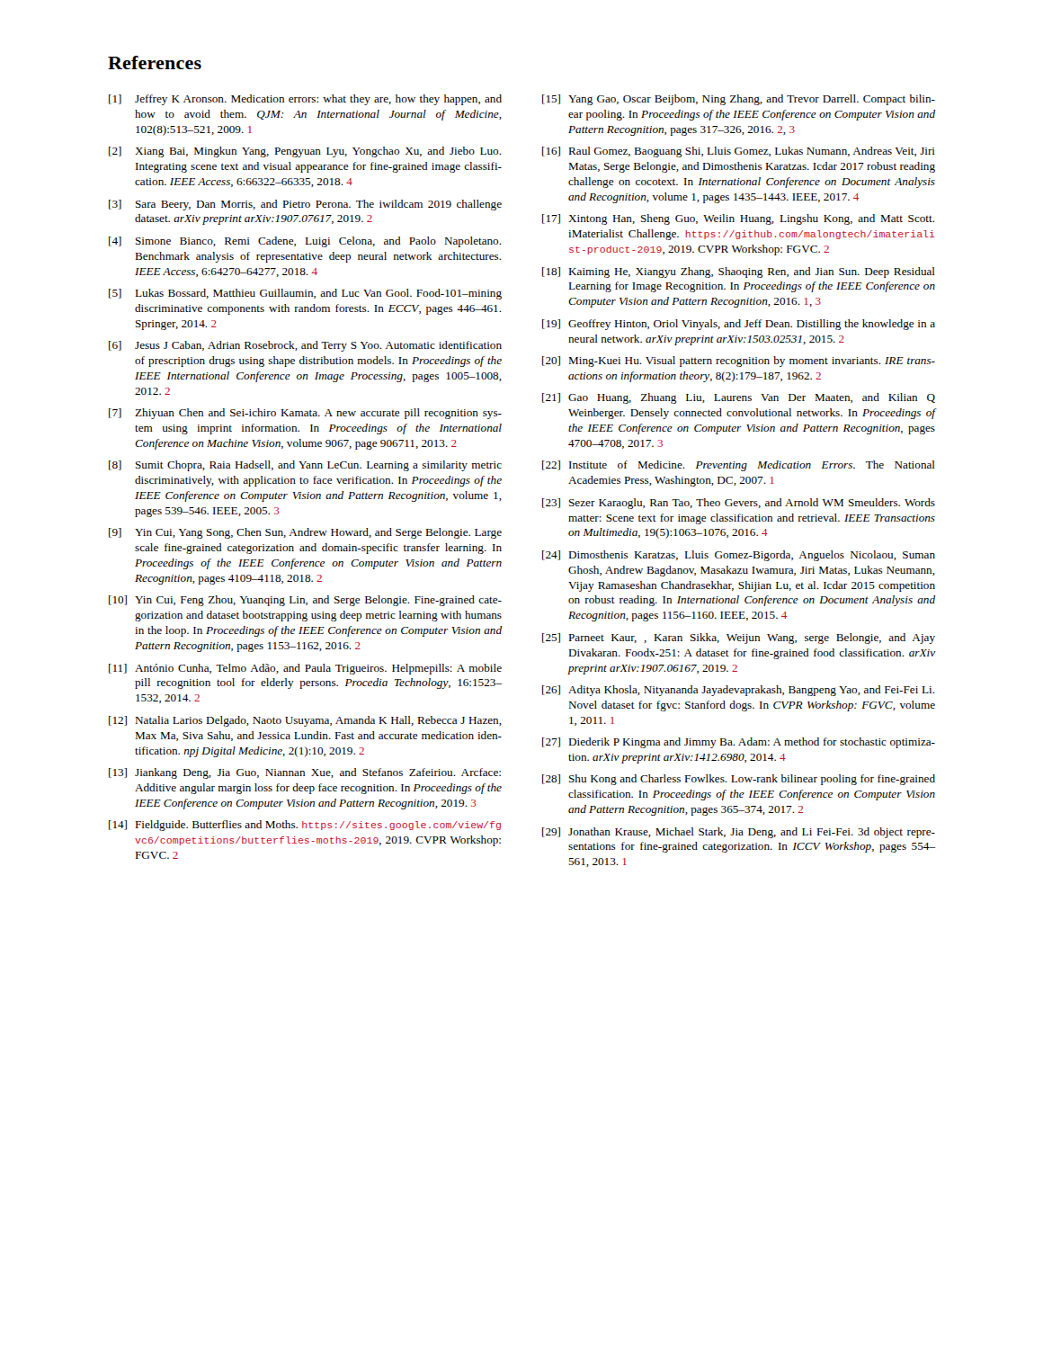References
[1] Jeffrey K Aronson. Medication errors: what they are, how they happen, and how to avoid them. QJM: An International Journal of Medicine, 102(8):513–521, 2009. 1
[2] Xiang Bai, Mingkun Yang, Pengyuan Lyu, Yongchao Xu, and Jiebo Luo. Integrating scene text and visual appearance for fine-grained image classification. IEEE Access, 6:66322–66335, 2018. 4
[3] Sara Beery, Dan Morris, and Pietro Perona. The iwildcam 2019 challenge dataset. arXiv preprint arXiv:1907.07617, 2019. 2
[4] Simone Bianco, Remi Cadene, Luigi Celona, and Paolo Napoletano. Benchmark analysis of representative deep neural network architectures. IEEE Access, 6:64270–64277, 2018. 4
[5] Lukas Bossard, Matthieu Guillaumin, and Luc Van Gool. Food-101–mining discriminative components with random forests. In ECCV, pages 446–461. Springer, 2014. 2
[6] Jesus J Caban, Adrian Rosebrock, and Terry S Yoo. Automatic identification of prescription drugs using shape distribution models. In Proceedings of the IEEE International Conference on Image Processing, pages 1005–1008, 2012. 2
[7] Zhiyuan Chen and Sei-ichiro Kamata. A new accurate pill recognition system using imprint information. In Proceedings of the International Conference on Machine Vision, volume 9067, page 906711, 2013. 2
[8] Sumit Chopra, Raia Hadsell, and Yann LeCun. Learning a similarity metric discriminatively, with application to face verification. In Proceedings of the IEEE Conference on Computer Vision and Pattern Recognition, volume 1, pages 539–546. IEEE, 2005. 3
[9] Yin Cui, Yang Song, Chen Sun, Andrew Howard, and Serge Belongie. Large scale fine-grained categorization and domain-specific transfer learning. In Proceedings of the IEEE Conference on Computer Vision and Pattern Recognition, pages 4109–4118, 2018. 2
[10] Yin Cui, Feng Zhou, Yuanqing Lin, and Serge Belongie. Fine-grained categorization and dataset bootstrapping using deep metric learning with humans in the loop. In Proceedings of the IEEE Conference on Computer Vision and Pattern Recognition, pages 1153–1162, 2016. 2
[11] António Cunha, Telmo Adão, and Paula Trigueiros. Helpmepills: A mobile pill recognition tool for elderly persons. Procedia Technology, 16:1523–1532, 2014. 2
[12] Natalia Larios Delgado, Naoto Usuyama, Amanda K Hall, Rebecca J Hazen, Max Ma, Siva Sahu, and Jessica Lundin. Fast and accurate medication identification. npj Digital Medicine, 2(1):10, 2019. 2
[13] Jiankang Deng, Jia Guo, Niannan Xue, and Stefanos Zafeiriou. Arcface: Additive angular margin loss for deep face recognition. In Proceedings of the IEEE Conference on Computer Vision and Pattern Recognition, 2019. 3
[14] Fieldguide. Butterflies and Moths. https://sites.google.com/view/fgvc6/competitions/butterflies-moths-2019, 2019. CVPR Workshop: FGVC. 2
[15] Yang Gao, Oscar Beijbom, Ning Zhang, and Trevor Darrell. Compact bilinear pooling. In Proceedings of the IEEE Conference on Computer Vision and Pattern Recognition, pages 317–326, 2016. 2, 3
[16] Raul Gomez, Baoguang Shi, Lluis Gomez, Lukas Numann, Andreas Veit, Jiri Matas, Serge Belongie, and Dimosthenis Karatzas. Icdar 2017 robust reading challenge on cocotext. In International Conference on Document Analysis and Recognition, volume 1, pages 1435–1443. IEEE, 2017. 4
[17] Xintong Han, Sheng Guo, Weilin Huang, Lingshu Kong, and Matt Scott. iMaterialist Challenge. https://github.com/malongtech/imaterialist-product-2019, 2019. CVPR Workshop: FGVC. 2
[18] Kaiming He, Xiangyu Zhang, Shaoqing Ren, and Jian Sun. Deep Residual Learning for Image Recognition. In Proceedings of the IEEE Conference on Computer Vision and Pattern Recognition, 2016. 1, 3
[19] Geoffrey Hinton, Oriol Vinyals, and Jeff Dean. Distilling the knowledge in a neural network. arXiv preprint arXiv:1503.02531, 2015. 2
[20] Ming-Kuei Hu. Visual pattern recognition by moment invariants. IRE transactions on information theory, 8(2):179–187, 1962. 2
[21] Gao Huang, Zhuang Liu, Laurens Van Der Maaten, and Kilian Q Weinberger. Densely connected convolutional networks. In Proceedings of the IEEE Conference on Computer Vision and Pattern Recognition, pages 4700–4708, 2017. 3
[22] Institute of Medicine. Preventing Medication Errors. The National Academies Press, Washington, DC, 2007. 1
[23] Sezer Karaoglu, Ran Tao, Theo Gevers, and Arnold WM Smeulders. Words matter: Scene text for image classification and retrieval. IEEE Transactions on Multimedia, 19(5):1063–1076, 2016. 4
[24] Dimosthenis Karatzas, Lluis Gomez-Bigorda, Anguelos Nicolaou, Suman Ghosh, Andrew Bagdanov, Masakazu Iwamura, Jiri Matas, Lukas Neumann, Vijay Ramaseshan Chandrasekhar, Shijian Lu, et al. Icdar 2015 competition on robust reading. In International Conference on Document Analysis and Recognition, pages 1156–1160. IEEE, 2015. 4
[25] Parneet Kaur, , Karan Sikka, Weijun Wang, serge Belongie, and Ajay Divakaran. Foodx-251: A dataset for fine-grained food classification. arXiv preprint arXiv:1907.06167, 2019. 2
[26] Aditya Khosla, Nityananda Jayadevaprakash, Bangpeng Yao, and Fei-Fei Li. Novel dataset for fgvc: Stanford dogs. In CVPR Workshop: FGVC, volume 1, 2011. 1
[27] Diederik P Kingma and Jimmy Ba. Adam: A method for stochastic optimization. arXiv preprint arXiv:1412.6980, 2014. 4
[28] Shu Kong and Charless Fowlkes. Low-rank bilinear pooling for fine-grained classification. In Proceedings of the IEEE Conference on Computer Vision and Pattern Recognition, pages 365–374, 2017. 2
[29] Jonathan Krause, Michael Stark, Jia Deng, and Li Fei-Fei. 3d object representations for fine-grained categorization. In ICCV Workshop, pages 554–561, 2013. 1